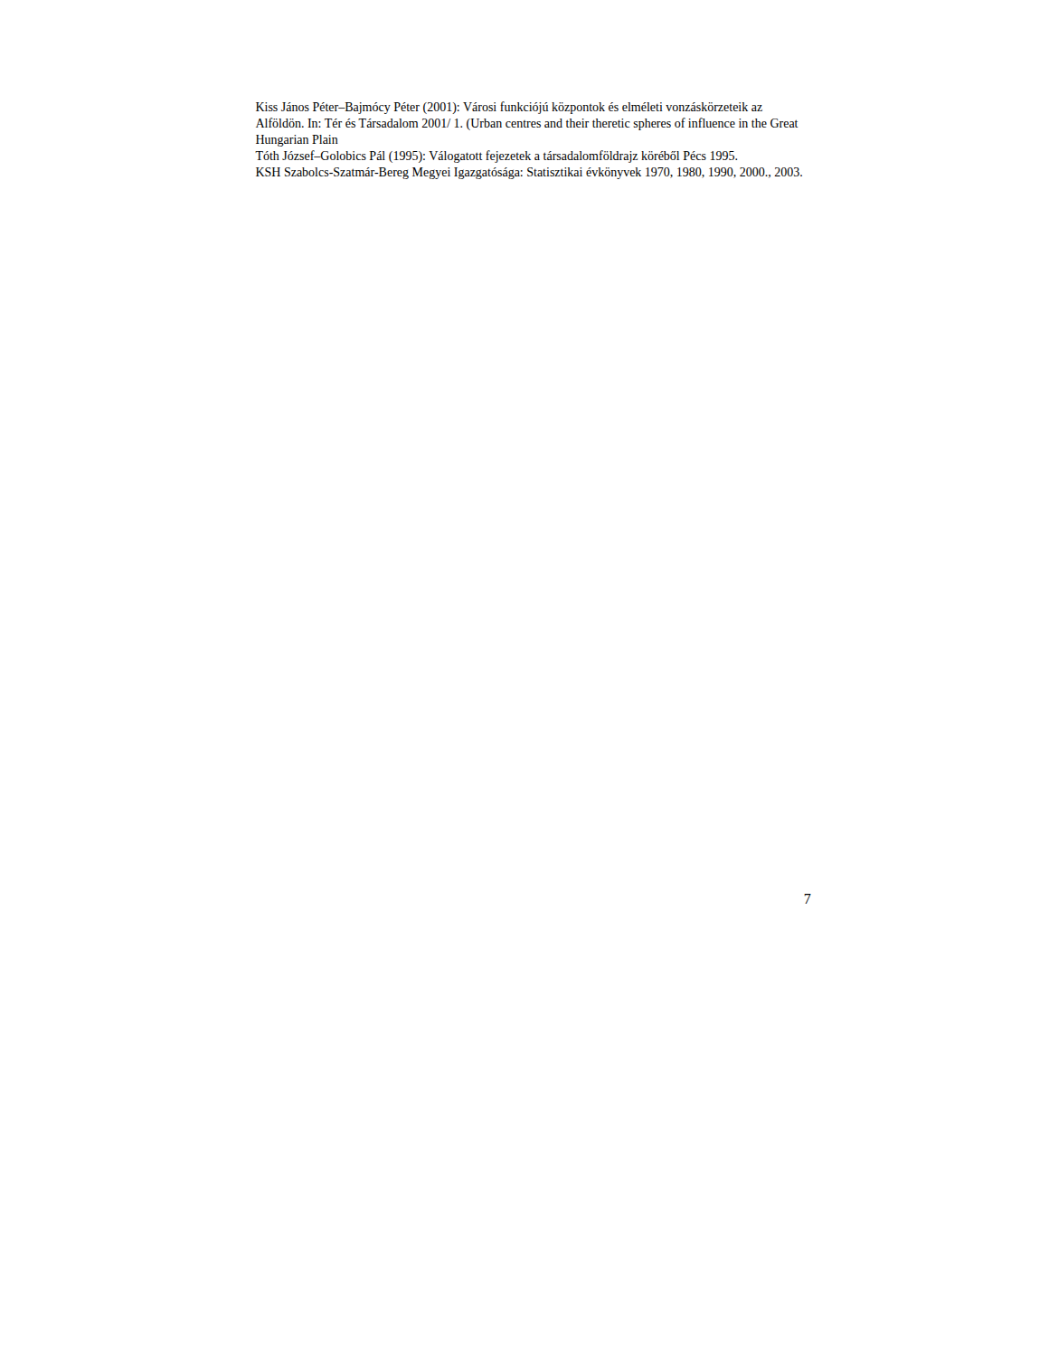Kiss János Péter–Bajmócy Péter (2001): Városi funkciójú központok és elméleti vonzáskörzeteik az Alföldön. In: Tér és Társadalom 2001/ 1. (Urban centres and their theretic spheres of influence in the Great Hungarian Plain
Tóth József–Golobics Pál (1995): Válogatott fejezetek a társadalomföldrajz köréből Pécs 1995.
KSH Szabolcs-Szatmár-Bereg Megyei Igazgatósága: Statisztikai évkönyvek 1970, 1980, 1990, 2000., 2003.
7